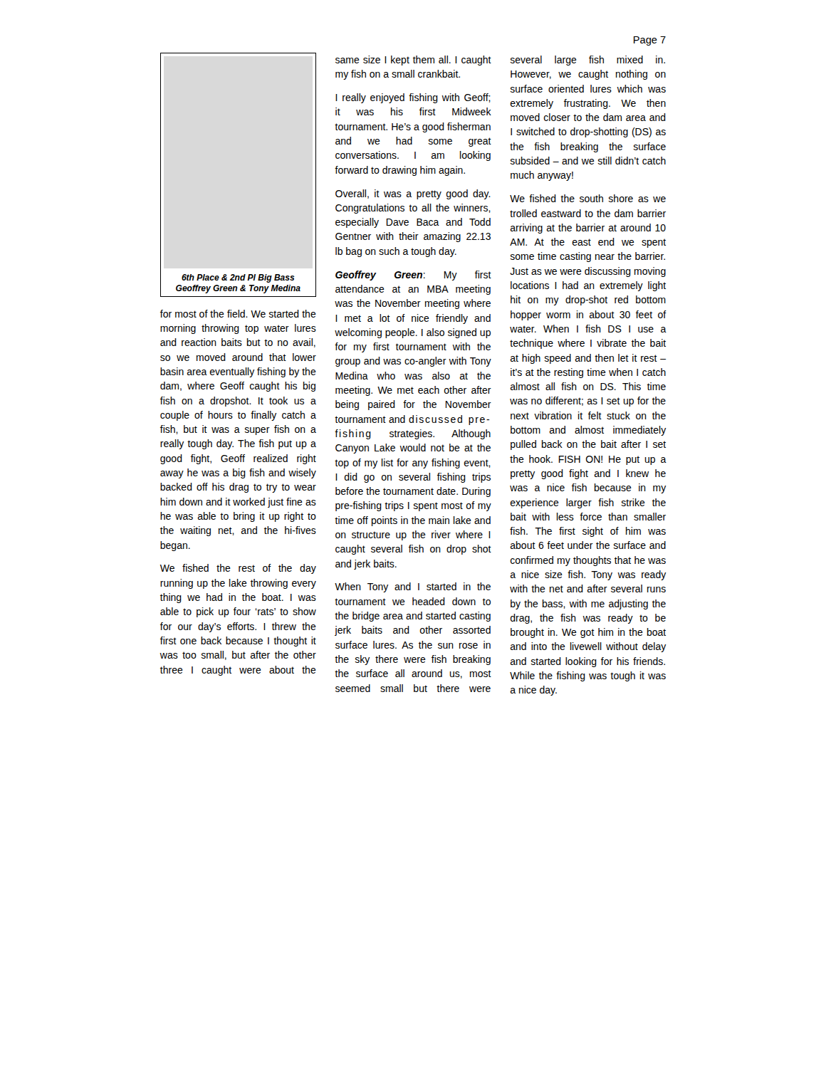Page 7
6th Place & 2nd Pl Big Bass
Geoffrey Green & Tony Medina
for most of the field. We started the morning throwing top water lures and reaction baits but to no avail, so we moved around that lower basin area eventually fishing by the dam, where Geoff caught his big fish on a dropshot. It took us a couple of hours to finally catch a fish, but it was a super fish on a really tough day. The fish put up a good fight, Geoff realized right away he was a big fish and wisely backed off his drag to try to wear him down and it worked just fine as he was able to bring it up right to the waiting net, and the hi-fives began.
We fished the rest of the day running up the lake throwing every thing we had in the boat. I was able to pick up four ‘rats’ to show for our day’s efforts. I threw the first one back because I thought it was too small, but after the other three I caught were about the same size I kept them all. I caught my fish on a small crankbait.
I really enjoyed fishing with Geoff; it was his first Midweek tournament. He’s a good fisherman and we had some great conversations. I am looking forward to drawing him again.
Overall, it was a pretty good day. Congratulations to all the winners, especially Dave Baca and Todd Gentner with their amazing 22.13 lb bag on such a tough day.
Geoffrey Green: My first attendance at an MBA meeting was the November meeting where I met a lot of nice friendly and welcoming people. I also signed up for my first tournament with the group and was co-angler with Tony Medina who was also at the meeting. We met each other after being paired for the November tournament and discussed pre-fishing strategies. Although Canyon Lake would not be at the top of my list for any fishing event, I did go on several fishing trips before the tournament date. During pre-fishing trips I spent most of my time off points in the main lake and on structure up the river where I caught several fish on drop shot and jerk baits.
When Tony and I started in the tournament we headed down to the bridge area and started casting jerk baits and other assorted surface lures. As the sun rose in the sky there were fish breaking the surface all around us, most seemed small but there were several large fish mixed in. However, we caught nothing on surface oriented lures which was extremely frustrating. We then moved closer to the dam area and I switched to drop-shotting (DS) as the fish breaking the surface subsided – and we still didn’t catch much anyway!
We fished the south shore as we trolled eastward to the dam barrier arriving at the barrier at around 10 AM. At the east end we spent some time casting near the barrier. Just as we were discussing moving locations I had an extremely light hit on my drop-shot red bottom hopper worm in about 30 feet of water. When I fish DS I use a technique where I vibrate the bait at high speed and then let it rest – it’s at the resting time when I catch almost all fish on DS. This time was no different; as I set up for the next vibration it felt stuck on the bottom and almost immediately pulled back on the bait after I set the hook. FISH ON! He put up a pretty good fight and I knew he was a nice fish because in my experience larger fish strike the bait with less force than smaller fish. The first sight of him was about 6 feet under the surface and confirmed my thoughts that he was a nice size fish. Tony was ready with the net and after several runs by the bass, with me adjusting the drag, the fish was ready to be brought in. We got him in the boat and into the livewell without delay and started looking for his friends. While the fishing was tough it was a nice day.